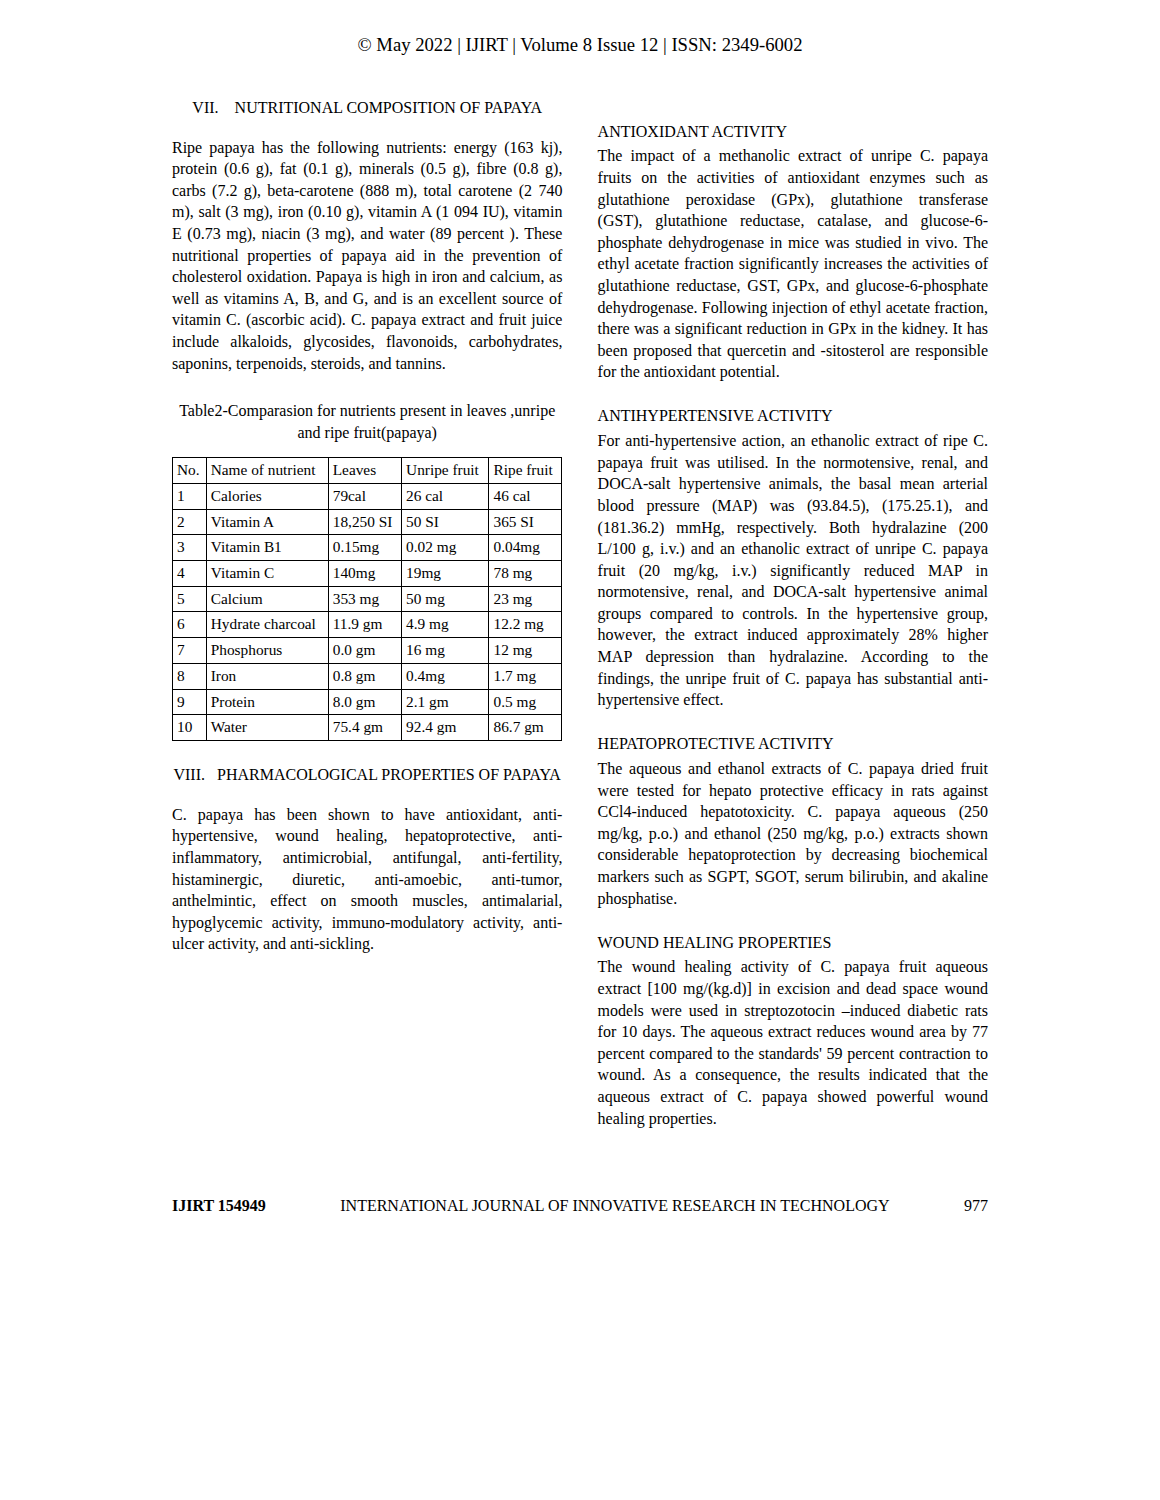© May 2022 | IJIRT | Volume 8 Issue 12 | ISSN: 2349-6002
VII. NUTRITIONAL COMPOSITION OF PAPAYA
Ripe papaya has the following nutrients: energy (163 kj), protein (0.6 g), fat (0.1 g), minerals (0.5 g), fibre (0.8 g), carbs (7.2 g), beta-carotene (888 m), total carotene (2 740 m), salt (3 mg), iron (0.10 g), vitamin A (1 094 IU), vitamin E (0.73 mg), niacin (3 mg), and water (89 percent ). These nutritional properties of papaya aid in the prevention of cholesterol oxidation. Papaya is high in iron and calcium, as well as vitamins A, B, and G, and is an excellent source of vitamin C. (ascorbic acid). C. papaya extract and fruit juice include alkaloids, glycosides, flavonoids, carbohydrates, saponins, terpenoids, steroids, and tannins.
Table2-Comparasion for nutrients present in leaves ,unripe and ripe fruit(papaya)
| No. | Name of nutrient | Leaves | Unripe fruit | Ripe fruit |
| --- | --- | --- | --- | --- |
| 1 | Calories | 79cal | 26 cal | 46 cal |
| 2 | Vitamin A | 18,250 SI | 50 SI | 365 SI |
| 3 | Vitamin B1 | 0.15mg | 0.02 mg | 0.04mg |
| 4 | Vitamin C | 140mg | 19mg | 78 mg |
| 5 | Calcium | 353 mg | 50 mg | 23 mg |
| 6 | Hydrate charcoal | 11.9 gm | 4.9 mg | 12.2 mg |
| 7 | Phosphorus | 0.0 gm | 16 mg | 12 mg |
| 8 | Iron | 0.8 gm | 0.4mg | 1.7 mg |
| 9 | Protein | 8.0 gm | 2.1 gm | 0.5 mg |
| 10 | Water | 75.4 gm | 92.4 gm | 86.7 gm |
VIII. PHARMACOLOGICAL PROPERTIES OF PAPAYA
C. papaya has been shown to have antioxidant, anti-hypertensive, wound healing, hepatoprotective, anti-inflammatory, antimicrobial, antifungal, anti-fertility, histaminergic, diuretic, anti-amoebic, anti-tumor, anthelmintic, effect on smooth muscles, antimalarial, hypoglycemic activity, immuno-modulatory activity, anti-ulcer activity, and anti-sickling.
Antioxidant Activity
The impact of a methanolic extract of unripe C. papaya fruits on the activities of antioxidant enzymes such as glutathione peroxidase (GPx), glutathione transferase (GST), glutathione reductase, catalase, and glucose-6-phosphate dehydrogenase in mice was studied in vivo. The ethyl acetate fraction significantly increases the activities of glutathione reductase, GST, GPx, and glucose-6-phosphate dehydrogenase. Following injection of ethyl acetate fraction, there was a significant reduction in GPx in the kidney. It has been proposed that quercetin and -sitosterol are responsible for the antioxidant potential.
Antihypertensive Activity
For anti-hypertensive action, an ethanolic extract of ripe C. papaya fruit was utilised. In the normotensive, renal, and DOCA-salt hypertensive animals, the basal mean arterial blood pressure (MAP) was (93.84.5), (175.25.1), and (181.36.2) mmHg, respectively. Both hydralazine (200 L/100 g, i.v.) and an ethanolic extract of unripe C. papaya fruit (20 mg/kg, i.v.) significantly reduced MAP in normotensive, renal, and DOCA-salt hypertensive animal groups compared to controls. In the hypertensive group, however, the extract induced approximately 28% higher MAP depression than hydralazine. According to the findings, the unripe fruit of C. papaya has substantial anti-hypertensive effect.
Hepatoprotective Activity
The aqueous and ethanol extracts of C. papaya dried fruit were tested for hepato protective efficacy in rats against CCl4-induced hepatotoxicity. C. papaya aqueous (250 mg/kg, p.o.) and ethanol (250 mg/kg, p.o.) extracts shown considerable hepatoprotection by decreasing biochemical markers such as SGPT, SGOT, serum bilirubin, and akaline phosphatise.
Wound Healing Properties
The wound healing activity of C. papaya fruit aqueous extract [100 mg/(kg.d)] in excision and dead space wound models were used in streptozotocin –induced diabetic rats for 10 days. The aqueous extract reduces wound area by 77 percent compared to the standards' 59 percent contraction to wound. As a consequence, the results indicated that the aqueous extract of C. papaya showed powerful wound healing properties.
IJIRT 154949 INTERNATIONAL JOURNAL OF INNOVATIVE RESEARCH IN TECHNOLOGY 977